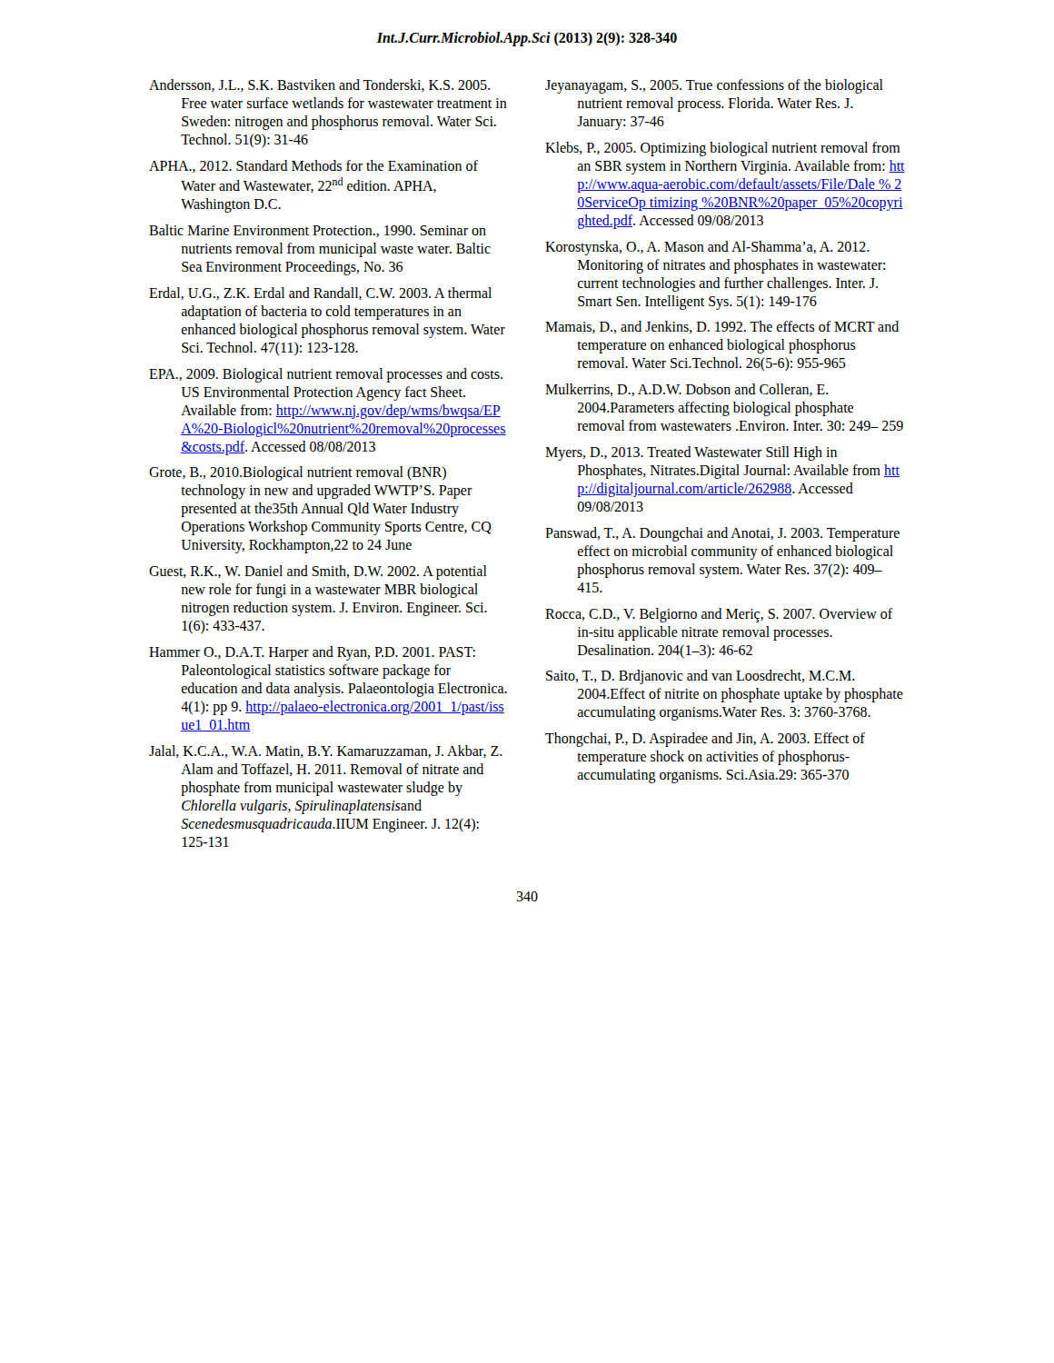Int.J.Curr.Microbiol.App.Sci (2013) 2(9): 328-340
Andersson, J.L., S.K. Bastviken and Tonderski, K.S. 2005. Free water surface wetlands for wastewater treatment in Sweden: nitrogen and phosphorus removal. Water Sci. Technol. 51(9): 31-46
APHA., 2012. Standard Methods for the Examination of Water and Wastewater, 22nd edition. APHA, Washington D.C.
Baltic Marine Environment Protection., 1990. Seminar on nutrients removal from municipal waste water. Baltic Sea Environment Proceedings, No. 36
Erdal, U.G., Z.K. Erdal and Randall, C.W. 2003. A thermal adaptation of bacteria to cold temperatures in an enhanced biological phosphorus removal system. Water Sci. Technol. 47(11): 123-128.
EPA., 2009. Biological nutrient removal processes and costs. US Environmental Protection Agency fact Sheet. Available from: http://www.nj.gov/dep/wms/bwqsa/EPA%20-Biologicl%20nutrient%20removal%20processes&costs.pdf. Accessed 08/08/2013
Grote, B., 2010.Biological nutrient removal (BNR) technology in new and upgraded WWTP’S. Paper presented at the35th Annual Qld Water Industry Operations Workshop Community Sports Centre, CQ University, Rockhampton,22 to 24 June
Guest, R.K., W. Daniel and Smith, D.W. 2002. A potential new role for fungi in a wastewater MBR biological nitrogen reduction system. J. Environ. Engineer. Sci. 1(6): 433-437.
Hammer O., D.A.T. Harper and Ryan, P.D. 2001. PAST: Paleontological statistics software package for education and data analysis. Palaeontologia Electronica. 4(1): pp 9. http://palaeo-electronica.org/2001_1/past/issue1_01.htm
Jalal, K.C.A., W.A. Matin, B.Y. Kamaruzzaman, J. Akbar, Z. Alam and Toffazel, H. 2011. Removal of nitrate and phosphate from municipal wastewater sludge by Chlorella vulgaris, Spirulinaplatensisand Scenedesmusquadricauda.IIUM Engineer. J. 12(4): 125-131
Jeyanayagam, S., 2005. True confessions of the biological nutrient removal process. Florida. Water Res. J. January: 37-46
Klebs, P., 2005. Optimizing biological nutrient removal from an SBR system in Northern Virginia. Available from: http://www.aqua-aerobic.com/default/assets/File/Dale % 20ServiceOp timizing %20BNR%20paper_05%20copyrighted.pdf. Accessed 09/08/2013
Korostynska, O., A. Mason and Al-Shamma’a, A. 2012. Monitoring of nitrates and phosphates in wastewater: current technologies and further challenges. Inter. J. Smart Sen. Intelligent Sys. 5(1): 149-176
Mamais, D., and Jenkins, D. 1992. The effects of MCRT and temperature on enhanced biological phosphorus removal. Water Sci.Technol. 26(5-6): 955-965
Mulkerrins, D., A.D.W. Dobson and Colleran, E. 2004.Parameters affecting biological phosphate removal from wastewaters .Environ. Inter. 30: 249– 259
Myers, D., 2013. Treated Wastewater Still High in Phosphates, Nitrates.Digital Journal: Available from http://digitaljournal.com/article/262988. Accessed 09/08/2013
Panswad, T., A. Doungchai and Anotai, J. 2003. Temperature effect on microbial community of enhanced biological phosphorus removal system. Water Res. 37(2): 409– 415.
Rocca, C.D., V. Belgiorno and Meriç, S. 2007. Overview of in-situ applicable nitrate removal processes. Desalination. 204(1–3): 46-62
Saito, T., D. Brdjanovic and van Loosdrecht, M.C.M. 2004.Effect of nitrite on phosphate uptake by phosphate accumulating organisms.Water Res. 3: 3760-3768.
Thongchai, P., D. Aspiradee and Jin, A. 2003. Effect of temperature shock on activities of phosphorus-accumulating organisms. Sci.Asia.29: 365-370
340